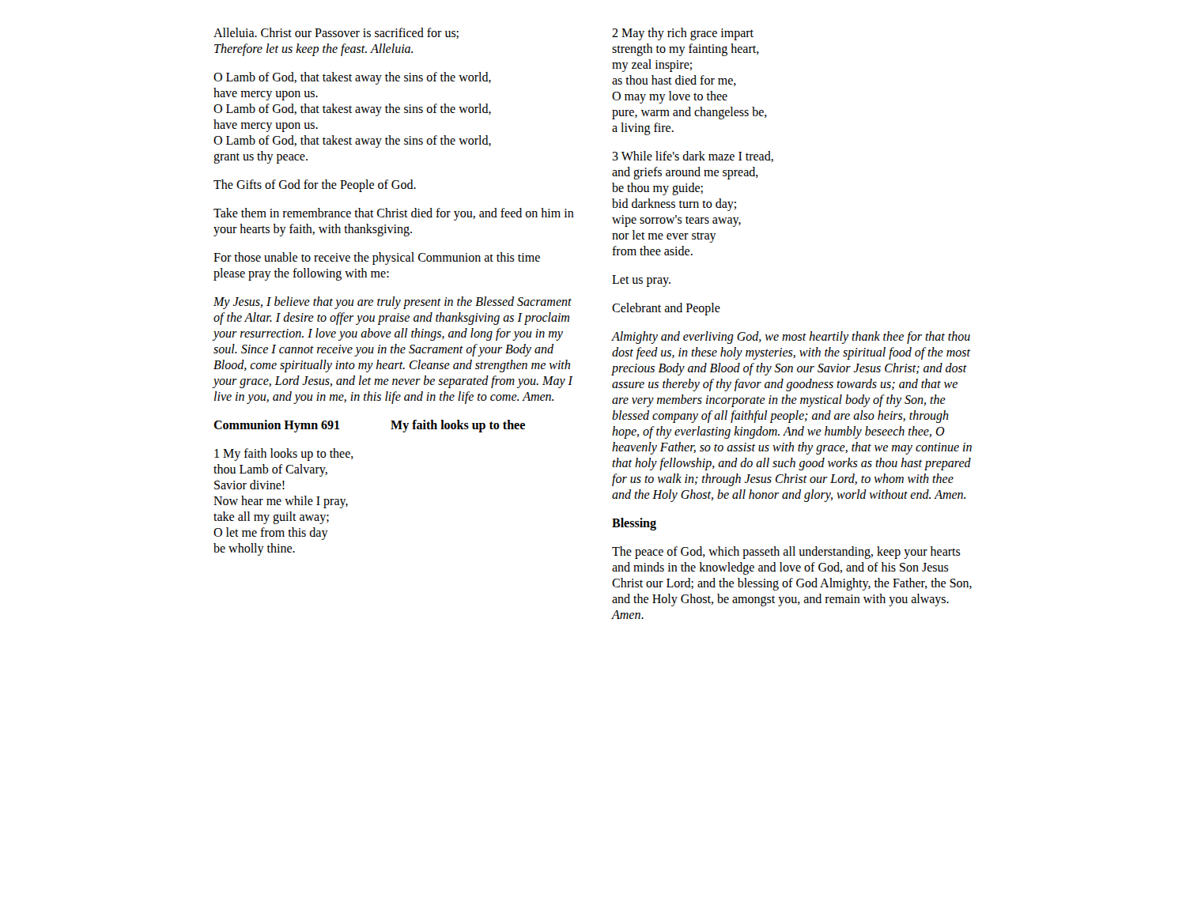Alleluia. Christ our Passover is sacrificed for us;
Therefore let us keep the feast. Alleluia.
O Lamb of God, that takest away the sins of the world,
have mercy upon us.
O Lamb of God, that takest away the sins of the world,
have mercy upon us.
O Lamb of God, that takest away the sins of the world,
grant us thy peace.
The Gifts of God for the People of God.
Take them in remembrance that Christ died for you, and feed on him in your hearts by faith, with thanksgiving.
For those unable to receive the physical Communion at this time please pray the following with me:
My Jesus, I believe that you are truly present in the Blessed Sacrament of the Altar. I desire to offer you praise and thanksgiving as I proclaim your resurrection. I love you above all things, and long for you in my soul. Since I cannot receive you in the Sacrament of your Body and Blood, come spiritually into my heart. Cleanse and strengthen me with your grace, Lord Jesus, and let me never be separated from you. May I live in you, and you in me, in this life and in the life to come. Amen.
Communion Hymn 691My faith looks up to thee
1 My faith looks up to thee,
thou Lamb of Calvary,
Savior divine!
Now hear me while I pray,
take all my guilt away;
O let me from this day
be wholly thine.
2 May thy rich grace impart
strength to my fainting heart,
my zeal inspire;
as thou hast died for me,
O may my love to thee
pure, warm and changeless be,
a living fire.
3 While life's dark maze I tread,
and griefs around me spread,
be thou my guide;
bid darkness turn to day;
wipe sorrow's tears away,
nor let me ever stray
from thee aside.
Let us pray.
Celebrant and People
Almighty and everliving God, we most heartily thank thee for that thou dost feed us, in these holy mysteries, with the spiritual food of the most precious Body and Blood of thy Son our Savior Jesus Christ; and dost assure us thereby of thy favor and goodness towards us; and that we are very members incorporate in the mystical body of thy Son, the blessed company of all faithful people; and are also heirs, through hope, of thy everlasting kingdom. And we humbly beseech thee, O heavenly Father, so to assist us with thy grace, that we may continue in that holy fellowship, and do all such good works as thou hast prepared for us to walk in; through Jesus Christ our Lord, to whom with thee and the Holy Ghost, be all honor and glory, world without end. Amen.
Blessing
The peace of God, which passeth all understanding, keep your hearts and minds in the knowledge and love of God, and of his Son Jesus Christ our Lord; and the blessing of God Almighty, the Father, the Son, and the Holy Ghost, be amongst you, and remain with you always. Amen.